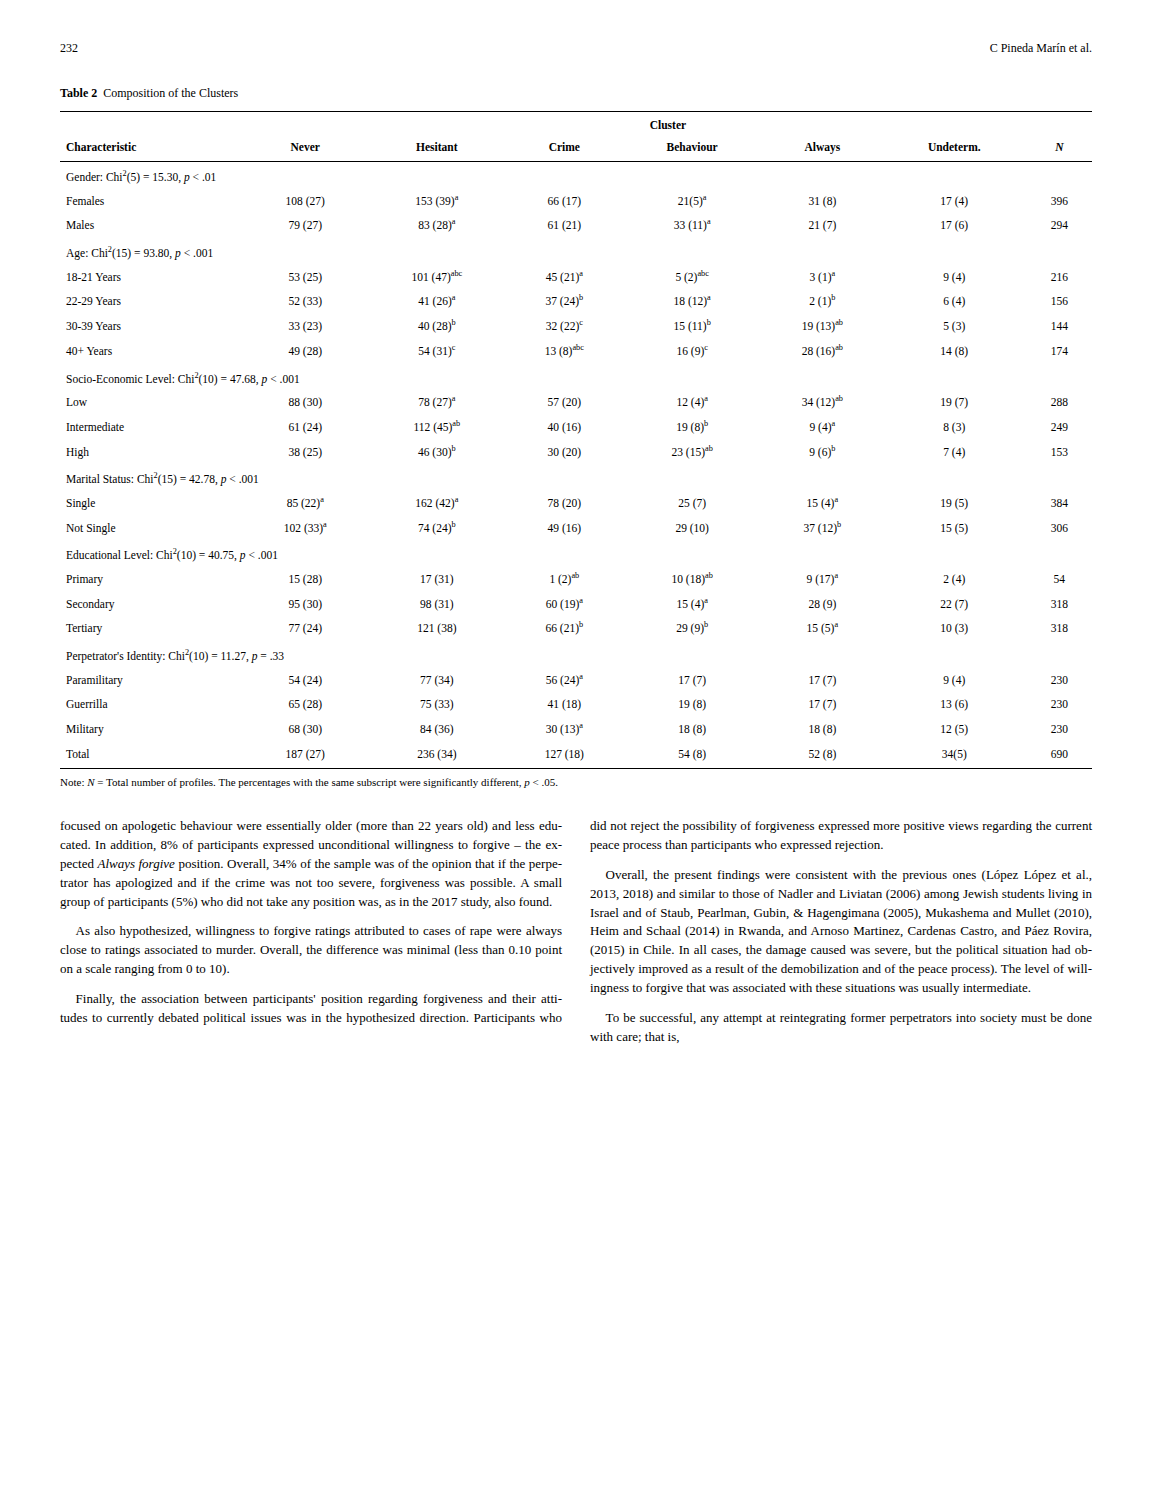232 C Pineda Marín et al.
Table 2 Composition of the Clusters
| | Cluster |
| --- | --- |
| Characteristic | Never | Hesitant | Crime | Behaviour | Always | Undeterm. | N |
| Gender: Chi 2 (5) = 15.30, p < .01 |
| Females | 108 (27) | 153 (39) a | 66 (17) | 21(5) a | 31 (8) | 17 (4) | 396 |
| Males | 79 (27) | 83 (28) a | 61 (21) | 33 (11) a | 21 (7) | 17 (6) | 294 |
| Age: Chi 2 (15) = 93.80, p < .001 |
| 18-21 Years | 53 (25) | 101 (47) abc | 45 (21) a | 5 (2) abc | 3 (1) a | 9 (4) | 216 |
| 22-29 Years | 52 (33) | 41 (26) a | 37 (24) b | 18 (12) a | 2 (1) b | 6 (4) | 156 |
| 30-39 Years | 33 (23) | 40 (28) b | 32 (22) c | 15 (11) b | 19 (13) ab | 5 (3) | 144 |
| 40+ Years | 49 (28) | 54 (31) c | 13 (8) abc | 16 (9) c | 28 (16) ab | 14 (8) | 174 |
| Socio-Economic Level: Chi 2 (10) = 47.68, p < .001 |
| Low | 88 (30) | 78 (27) a | 57 (20) | 12 (4) a | 34 (12) ab | 19 (7) | 288 |
| Intermediate | 61 (24) | 112 (45) ab | 40 (16) | 19 (8) b | 9 (4) a | 8 (3) | 249 |
| High | 38 (25) | 46 (30) b | 30 (20) | 23 (15) ab | 9 (6) b | 7 (4) | 153 |
| Marital Status: Chi 2 (15) = 42.78, p < .001 |
| Single | 85 (22) a | 162 (42) a | 78 (20) | 25 (7) | 15 (4) a | 19 (5) | 384 |
| Not Single | 102 (33) a | 74 (24) b | 49 (16) | 29 (10) | 37 (12) b | 15 (5) | 306 |
| Educational Level: Chi 2 (10) = 40.75, p < .001 |
| Primary | 15 (28) | 17 (31) | 1 (2) ab | 10 (18) ab | 9 (17) a | 2 (4) | 54 |
| Secondary | 95 (30) | 98 (31) | 60 (19) a | 15 (4) a | 28 (9) | 22 (7) | 318 |
| Tertiary | 77 (24) | 121 (38) | 66 (21) b | 29 (9) b | 15 (5) a | 10 (3) | 318 |
| Perpetrator's Identity: Chi 2 (10) = 11.27, p = .33 |
| Paramilitary | 54 (24) | 77 (34) | 56 (24) a | 17 (7) | 17 (7) | 9 (4) | 230 |
| Guerrilla | 65 (28) | 75 (33) | 41 (18) | 19 (8) | 17 (7) | 13 (6) | 230 |
| Military | 68 (30) | 84 (36) | 30 (13) a | 18 (8) | 18 (8) | 12 (5) | 230 |
| Total | 187 (27) | 236 (34) | 127 (18) | 54 (8) | 52 (8) | 34(5) | 690 |
Note: N = Total number of profiles. The percentages with the same subscript were significantly different, p < .05.
focused on apologetic behaviour were essentially older (more than 22 years old) and less educated. In addition, 8% of participants expressed unconditional willingness to forgive – the expected Always forgive position. Overall, 34% of the sample was of the opinion that if the perpetrator has apologized and if the crime was not too severe, forgiveness was possible. A small group of participants (5%) who did not take any position was, as in the 2017 study, also found.
As also hypothesized, willingness to forgive ratings attributed to cases of rape were always close to ratings associated to murder. Overall, the difference was minimal (less than 0.10 point on a scale ranging from 0 to 10).
Finally, the association between participants' position regarding forgiveness and their attitudes to currently debated political issues was in the hypothesized direction. Participants who did not reject the possibility of forgiveness expressed more positive views regarding the current peace process than participants who expressed rejection.
Overall, the present findings were consistent with the previous ones (López López et al., 2013, 2018) and similar to those of Nadler and Liviatan (2006) among Jewish students living in Israel and of Staub, Pearlman, Gubin, & Hagengimana (2005), Mukashema and Mullet (2010), Heim and Schaal (2014) in Rwanda, and Arnoso Martinez, Cardenas Castro, and Páez Rovira, (2015) in Chile. In all cases, the damage caused was severe, but the political situation had objectively improved as a result of the demobilization and of the peace process). The level of willingness to forgive that was associated with these situations was usually intermediate.
To be successful, any attempt at reintegrating former perpetrators into society must be done with care; that is,